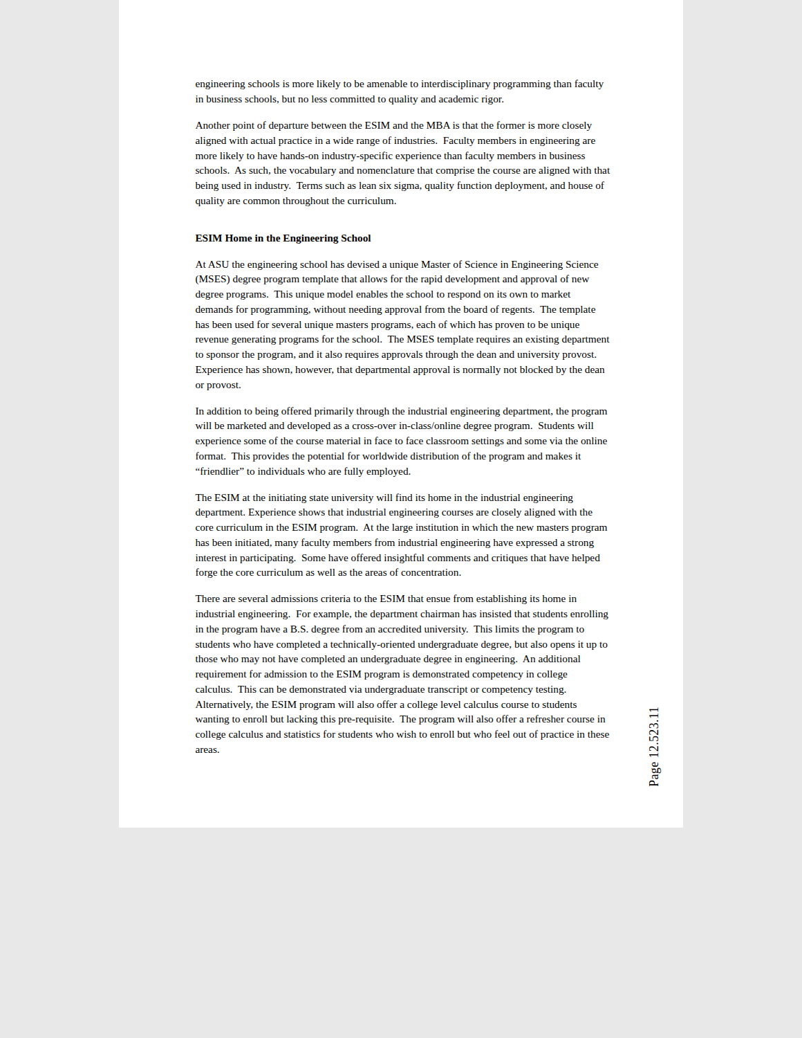engineering schools is more likely to be amenable to interdisciplinary programming than faculty in business schools, but no less committed to quality and academic rigor.
Another point of departure between the ESIM and the MBA is that the former is more closely aligned with actual practice in a wide range of industries. Faculty members in engineering are more likely to have hands-on industry-specific experience than faculty members in business schools. As such, the vocabulary and nomenclature that comprise the course are aligned with that being used in industry. Terms such as lean six sigma, quality function deployment, and house of quality are common throughout the curriculum.
ESIM Home in the Engineering School
At ASU the engineering school has devised a unique Master of Science in Engineering Science (MSES) degree program template that allows for the rapid development and approval of new degree programs. This unique model enables the school to respond on its own to market demands for programming, without needing approval from the board of regents. The template has been used for several unique masters programs, each of which has proven to be unique revenue generating programs for the school. The MSES template requires an existing department to sponsor the program, and it also requires approvals through the dean and university provost. Experience has shown, however, that departmental approval is normally not blocked by the dean or provost.
In addition to being offered primarily through the industrial engineering department, the program will be marketed and developed as a cross-over in-class/online degree program. Students will experience some of the course material in face to face classroom settings and some via the online format. This provides the potential for worldwide distribution of the program and makes it “friendlier” to individuals who are fully employed.
The ESIM at the initiating state university will find its home in the industrial engineering department. Experience shows that industrial engineering courses are closely aligned with the core curriculum in the ESIM program. At the large institution in which the new masters program has been initiated, many faculty members from industrial engineering have expressed a strong interest in participating. Some have offered insightful comments and critiques that have helped forge the core curriculum as well as the areas of concentration.
There are several admissions criteria to the ESIM that ensue from establishing its home in industrial engineering. For example, the department chairman has insisted that students enrolling in the program have a B.S. degree from an accredited university. This limits the program to students who have completed a technically-oriented undergraduate degree, but also opens it up to those who may not have completed an undergraduate degree in engineering. An additional requirement for admission to the ESIM program is demonstrated competency in college calculus. This can be demonstrated via undergraduate transcript or competency testing. Alternatively, the ESIM program will also offer a college level calculus course to students wanting to enroll but lacking this pre-requisite. The program will also offer a refresher course in college calculus and statistics for students who wish to enroll but who feel out of practice in these areas.
Page 12.523.11